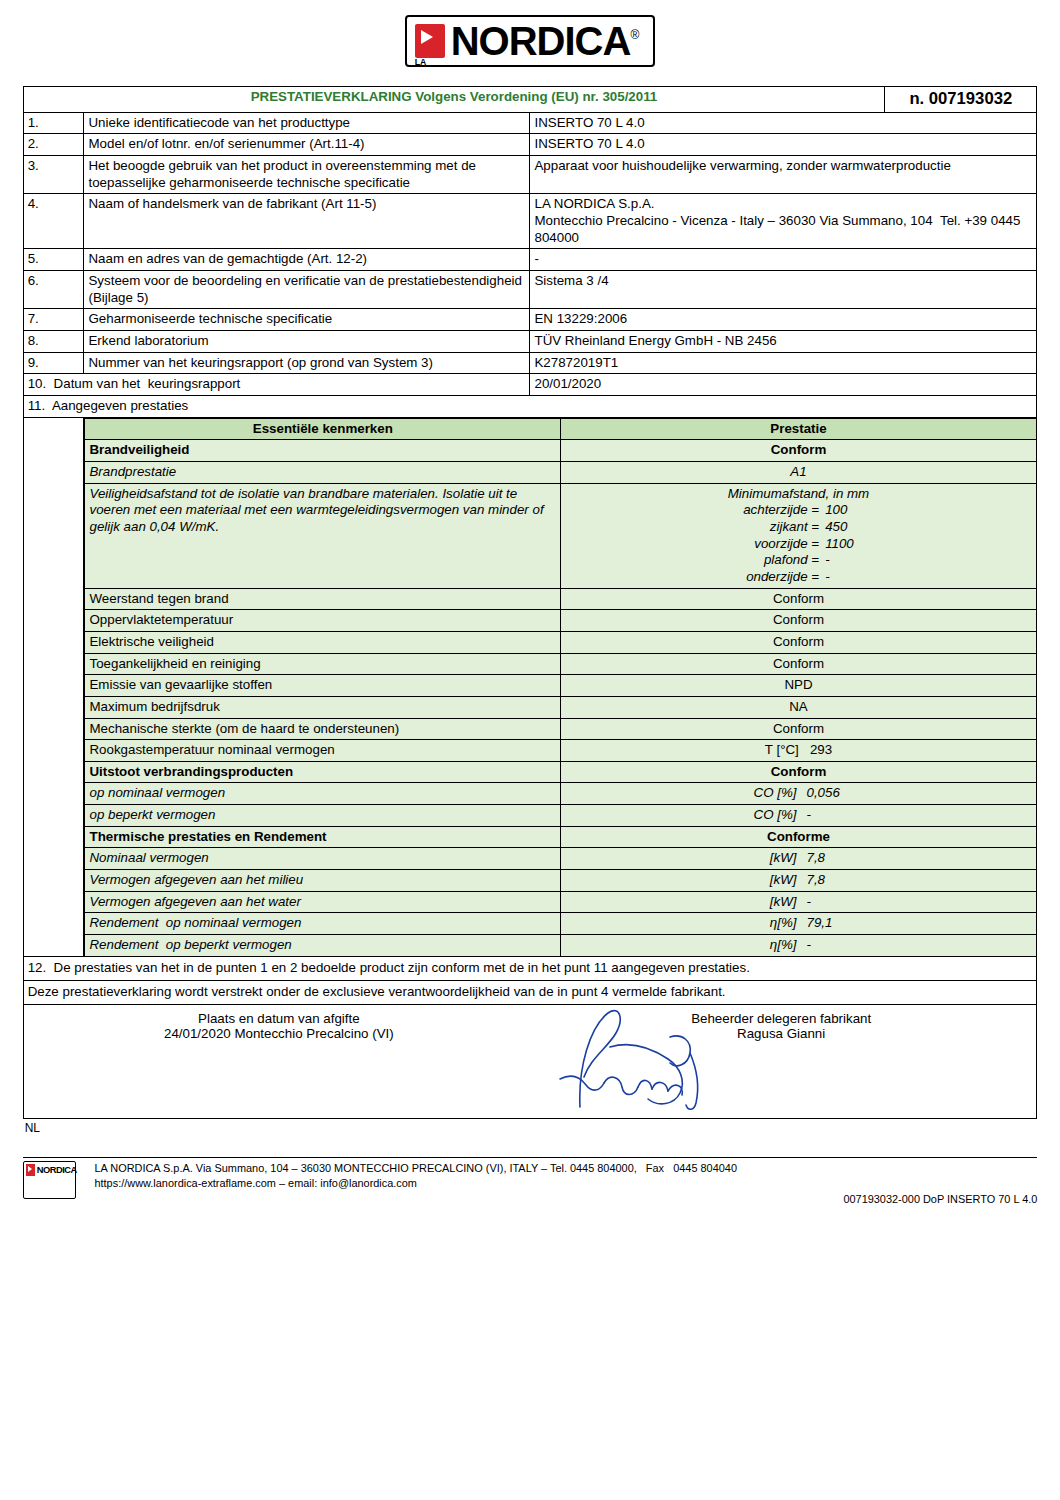NORDICA® LA
| PRESTATIEVERKLARING Volgens Verordening (EU) nr. 305/2011 | n. 007193032 |
| 1. | Unieke identificatiecode van het producttype | INSERTO 70 L 4.0 |
| 2. | Model en/of lotnr. en/of serienummer (Art.11-4) | INSERTO 70 L 4.0 |
| 3. | Het beoogde gebruik van het product in overeenstemming met de toepasselijke geharmoniseerde technische specificatie | Apparaat voor huishoudelijke verwarming, zonder warmwaterproductie |
| 4. | Naam of handelsmerk van de fabrikant (Art 11-5) | LA NORDICA S.p.A. Montecchio Precalcino - Vicenza - Italy – 36030 Via Summano, 104 Tel. +39 0445 804000 |
| 5. | Naam en adres van de gemachtigde (Art. 12-2) | - |
| 6. | Systeem voor de beoordeling en verificatie van de prestatiebestendigheid (Bijlage 5) | Sistema 3 /4 |
| 7. | Geharmoniseerde technische specificatie | EN 13229:2006 |
| 8. | Erkend laboratorium | TÜV Rheinland Energy GmbH - NB 2456 |
| 9. | Nummer van het keuringsrapport (op grond van System 3) | K27872019T1 |
| 10. Datum van het keuringsrapport | 20/01/2020 |
| 11. Aangegeven prestaties |
| | / Essentiële kenmerken / Prestatie / / --- / --- / / Brandveiligheid / Conform / / Brandprestatie / A1 / / Veiligheidsafstand tot de isolatie van brandbare materialen. Isolatie uit te voeren met een materiaal met een warmtegeleidingsvermogen van minder of gelijk aan 0,04 W/mK. / Minimumafstand, in mm achterzijde = 100 zijkant = 450 voorzijde = 1100 plafond = - onderzijde = - / / Weerstand tegen brand / Conform / / Oppervlaktetemperatuur / Conform / / Elektrische veiligheid / Conform / / Toegankelijkheid en reiniging / Conform / / Emissie van gevaarlijke stoffen / NPD / / Maximum bedrijfsdruk / NA / / Mechanische sterkte (om de haard te ondersteunen) / Conform / / Rookgastemperatuur nominaal vermogen / T [°C] 293 / / Uitstoot verbrandingsproducten / Conform / / op nominaal vermogen / CO [%] 0,056 / / op beperkt vermogen / CO [%] - / / Thermische prestaties en Rendement / Conforme / / Nominaal vermogen / [kW] 7,8 / / Vermogen afgegeven aan het milieu / [kW] 7,8 / / Vermogen afgegeven aan het water / [kW] - / / Rendement op nominaal vermogen / η[%] 79,1 / / Rendement op beperkt vermogen / η[%] - / |
12. De prestaties van het in de punten 1 en 2 bedoelde product zijn conform met de in het punt 11 aangegeven prestaties.
Deze prestatieverklaring wordt verstrekt onder de exclusieve verantwoordelijkheid van de in punt 4 vermelde fabrikant.
Plaats en datum van afgifte
24/01/2020 Montecchio Precalcino (VI)
Beheerder delegeren fabrikant
Ragusa Gianni
NL
NORDICA
LA NORDICA S.p.A. Via Summano, 104 – 36030 MONTECCHIO PRECALCINO (VI), ITALY – Tel. 0445 804000, Fax 0445 804040
https://www.lanordica-extraflame.com – email: info@lanordica.com
007193032-000 DoP INSERTO 70 L 4.0